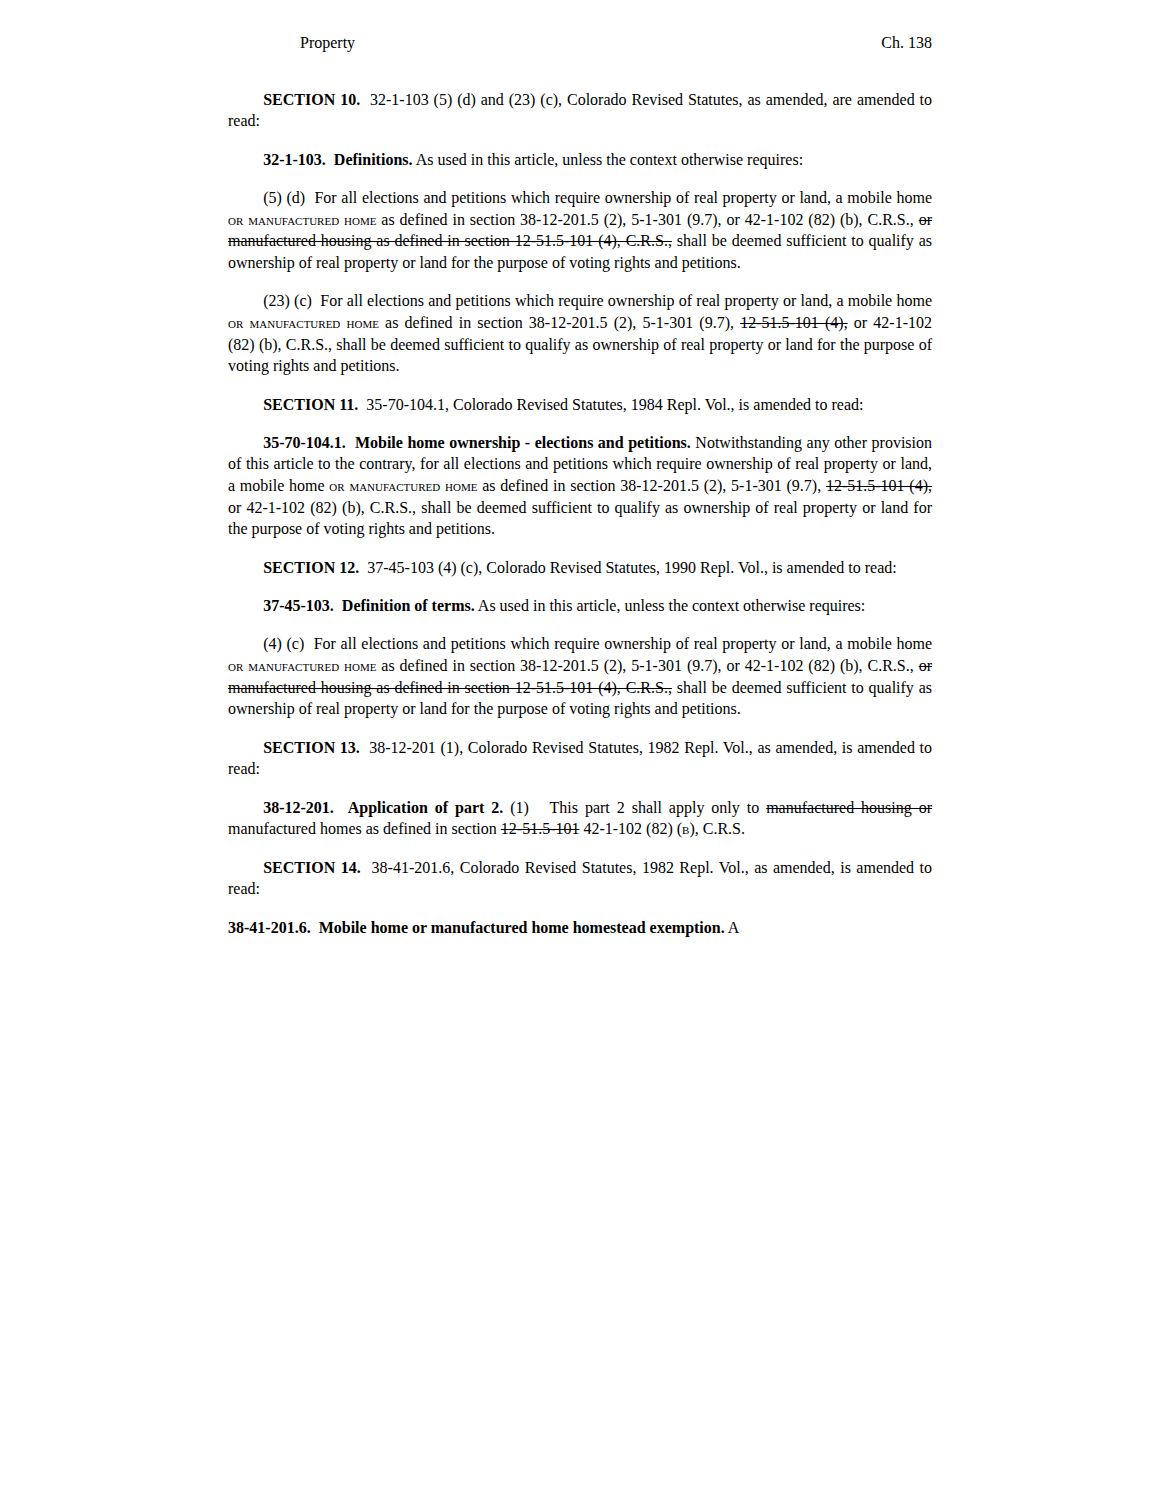Property Ch. 138
SECTION 10. 32-1-103 (5) (d) and (23) (c), Colorado Revised Statutes, as amended, are amended to read:
32-1-103. Definitions. As used in this article, unless the context otherwise requires:
(5) (d) For all elections and petitions which require ownership of real property or land, a mobile home or manufactured home as defined in section 38-12-201.5 (2), 5-1-301 (9.7), or 42-1-102 (82) (b), C.R.S., or manufactured housing as defined in section 12-51.5-101 (4), C.R.S., shall be deemed sufficient to qualify as ownership of real property or land for the purpose of voting rights and petitions.
(23) (c) For all elections and petitions which require ownership of real property or land, a mobile home or manufactured home as defined in section 38-12-201.5 (2), 5-1-301 (9.7), 12-51.5-101 (4), or 42-1-102 (82) (b), C.R.S., shall be deemed sufficient to qualify as ownership of real property or land for the purpose of voting rights and petitions.
SECTION 11. 35-70-104.1, Colorado Revised Statutes, 1984 Repl. Vol., is amended to read:
35-70-104.1. Mobile home ownership - elections and petitions. Notwithstanding any other provision of this article to the contrary, for all elections and petitions which require ownership of real property or land, a mobile home or manufactured home as defined in section 38-12-201.5 (2), 5-1-301 (9.7), 12-51.5-101 (4), or 42-1-102 (82) (b), C.R.S., shall be deemed sufficient to qualify as ownership of real property or land for the purpose of voting rights and petitions.
SECTION 12. 37-45-103 (4) (c), Colorado Revised Statutes, 1990 Repl. Vol., is amended to read:
37-45-103. Definition of terms. As used in this article, unless the context otherwise requires:
(4) (c) For all elections and petitions which require ownership of real property or land, a mobile home or manufactured home as defined in section 38-12-201.5 (2), 5-1-301 (9.7), or 42-1-102 (82) (b), C.R.S., or manufactured housing as defined in section 12-51.5-101 (4), C.R.S., shall be deemed sufficient to qualify as ownership of real property or land for the purpose of voting rights and petitions.
SECTION 13. 38-12-201 (1), Colorado Revised Statutes, 1982 Repl. Vol., as amended, is amended to read:
38-12-201. Application of part 2. (1) This part 2 shall apply only to manufactured housing or manufactured homes as defined in section 12-51.5-101 42-1-102 (82) (b), C.R.S.
SECTION 14. 38-41-201.6, Colorado Revised Statutes, 1982 Repl. Vol., as amended, is amended to read:
38-41-201.6. Mobile home or manufactured home homestead exemption. A